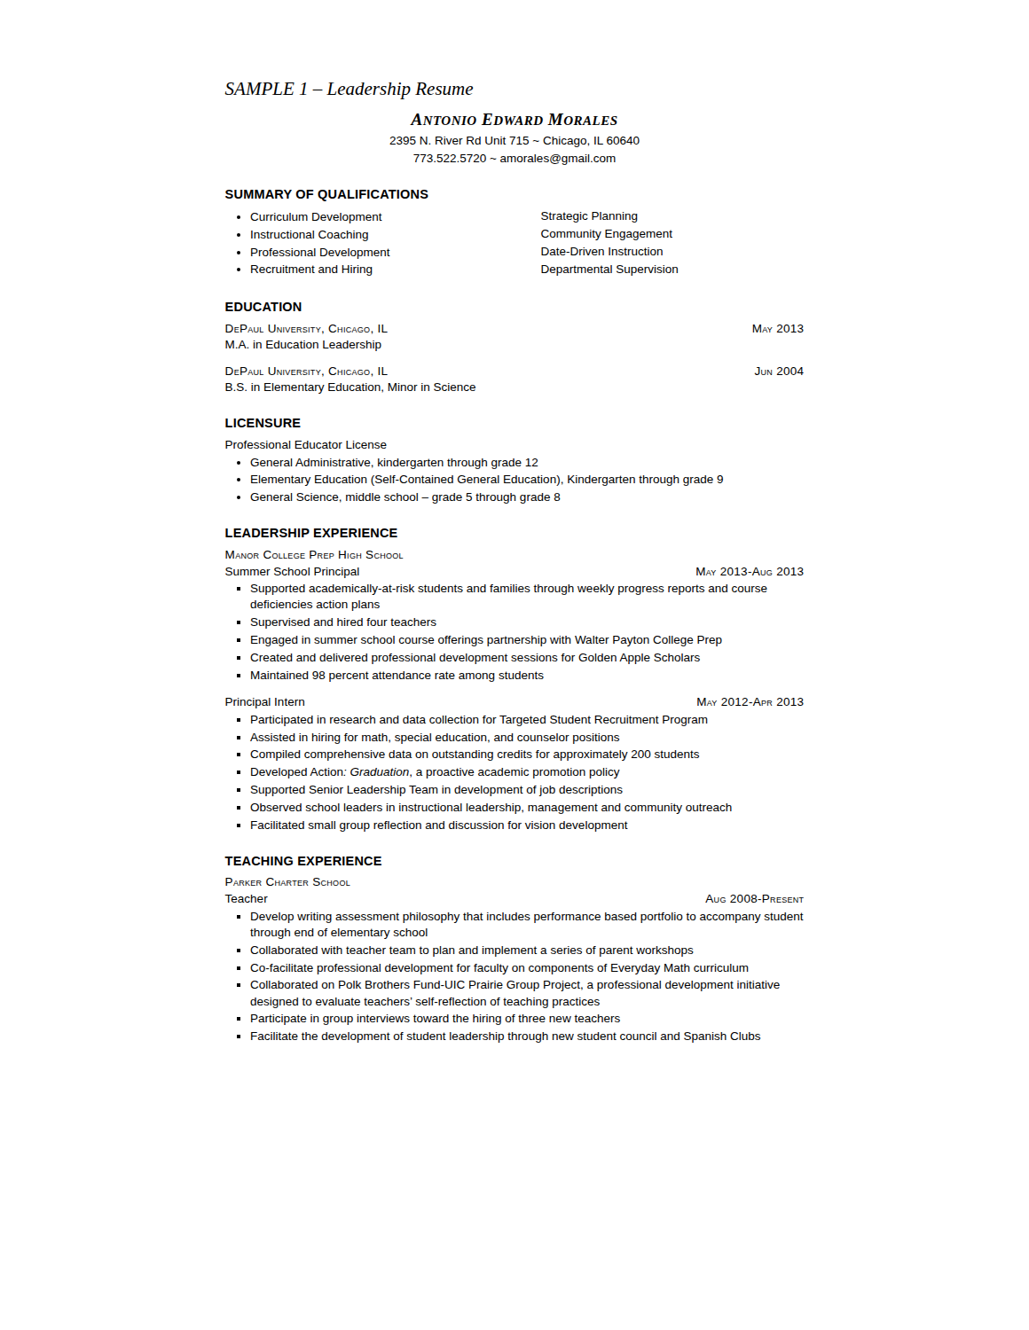SAMPLE 1 – Leadership Resume
ANTONIO EDWARD MORALES
2395 N. River Rd Unit 715 ~ Chicago, IL 60640
773.522.5720 ~ amorales@gmail.com
SUMMARY OF QUALIFICATIONS
| Curriculum Development Instructional Coaching Professional Development Recruitment and Hiring | Strategic Planning Community Engagement Date-Driven Instruction Departmental Supervision |
EDUCATION
DePaul University, Chicago, IL May 2013
M.A. in Education Leadership
DePaul University, Chicago, IL Jun 2004
B.S. in Elementary Education, Minor in Science
LICENSURE
Professional Educator License
General Administrative, kindergarten through grade 12
Elementary Education (Self-Contained General Education), Kindergarten through grade 9
General Science, middle school – grade 5 through grade 8
LEADERSHIP EXPERIENCE
Manor College Prep High School
Summer School Principal May 2013-Aug 2013
Supported academically-at-risk students and families through weekly progress reports and course deficiencies action plans
Supervised and hired four teachers
Engaged in summer school course offerings partnership with Walter Payton College Prep
Created and delivered professional development sessions for Golden Apple Scholars
Maintained 98 percent attendance rate among students
Principal Intern May 2012-Apr 2013
Participated in research and data collection for Targeted Student Recruitment Program
Assisted in hiring for math, special education, and counselor positions
Compiled comprehensive data on outstanding credits for approximately 200 students
Developed Action: Graduation, a proactive academic promotion policy
Supported Senior Leadership Team in development of job descriptions
Observed school leaders in instructional leadership, management and community outreach
Facilitated small group reflection and discussion for vision development
TEACHING EXPERIENCE
Parker Charter School
Teacher Aug 2008-Present
Develop writing assessment philosophy that includes performance based portfolio to accompany student through end of elementary school
Collaborated with teacher team to plan and implement a series of parent workshops
Co-facilitate professional development for faculty on components of Everyday Math curriculum
Collaborated on Polk Brothers Fund-UIC Prairie Group Project, a professional development initiative designed to evaluate teachers’ self-reflection of teaching practices
Participate in group interviews toward the hiring of three new teachers
Facilitate the development of student leadership through new student council and Spanish Clubs